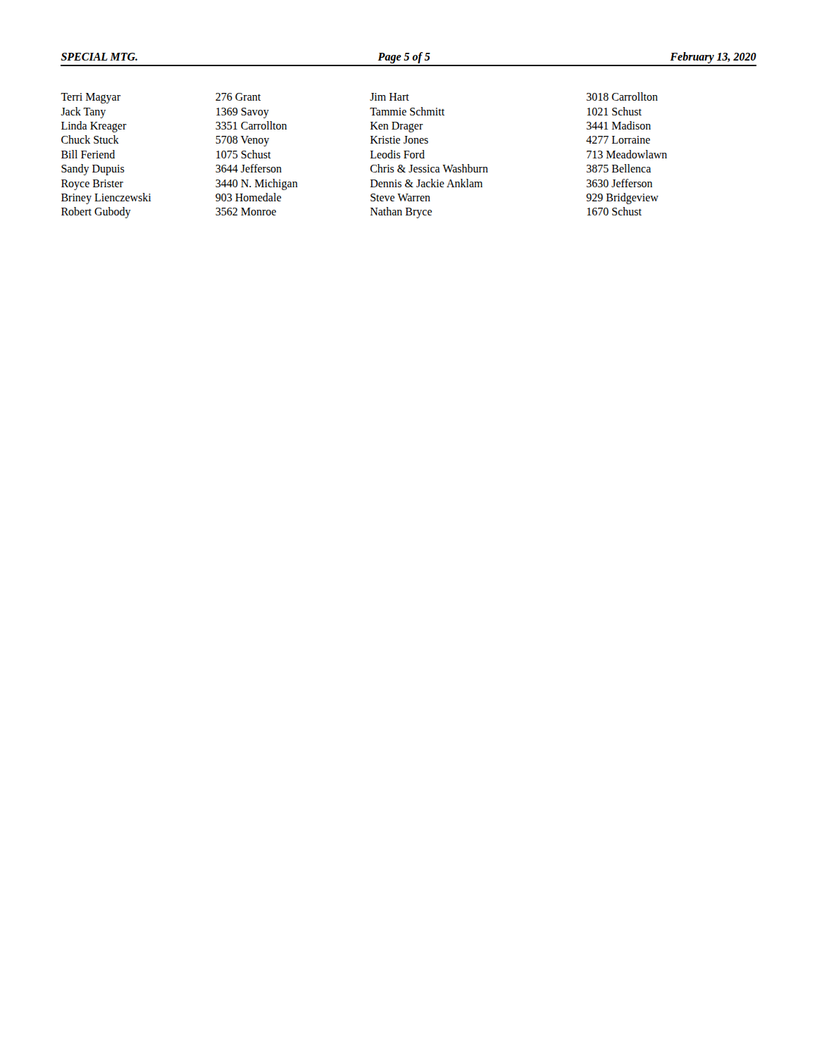SPECIAL MTG. Page 5 of 5 February 13, 2020
| Terri Magyar | 276 Grant | Jim Hart | 3018 Carrollton |
| Jack Tany | 1369 Savoy | Tammie Schmitt | 1021 Schust |
| Linda Kreager | 3351 Carrollton | Ken Drager | 3441 Madison |
| Chuck Stuck | 5708 Venoy | Kristie Jones | 4277 Lorraine |
| Bill Feriend | 1075 Schust | Leodis Ford | 713 Meadowlawn |
| Sandy Dupuis | 3644 Jefferson | Chris & Jessica Washburn | 3875 Bellenca |
| Royce Brister | 3440 N. Michigan | Dennis & Jackie Anklam | 3630 Jefferson |
| Briney Lienczewski | 903 Homedale | Steve Warren | 929 Bridgeview |
| Robert Gubody | 3562 Monroe | Nathan Bryce | 1670 Schust |